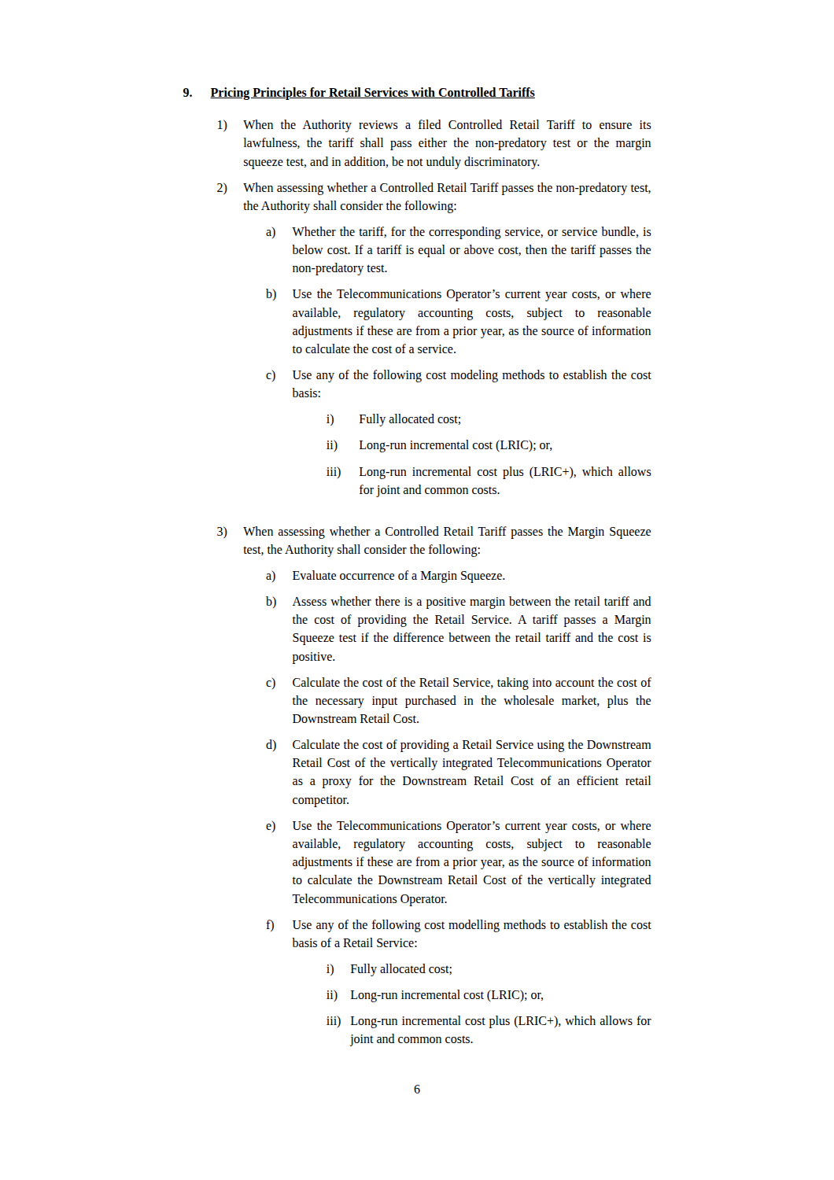9.
Pricing Principles for Retail Services with Controlled Tariffs
1)
When the Authority reviews a filed Controlled Retail Tariff to ensure its lawfulness, the tariff shall pass either the non-predatory test or the margin squeeze test, and in addition, be not unduly discriminatory.
2)
When assessing whether a Controlled Retail Tariff passes the non-predatory test, the Authority shall consider the following:
a)
Whether the tariff, for the corresponding service, or service bundle, is below cost. If a tariff is equal or above cost, then the tariff passes the non-predatory test.
b)
Use the Telecommunications Operator’s current year costs, or where available, regulatory accounting costs, subject to reasonable adjustments if these are from a prior year, as the source of information to calculate the cost of a service.
c)
Use any of the following cost modeling methods to establish the cost basis:
i)
Fully allocated cost;
ii)
Long-run incremental cost (LRIC); or,
iii)
Long-run incremental cost plus (LRIC+), which allows for joint and common costs.
3)
When assessing whether a Controlled Retail Tariff passes the Margin Squeeze test, the Authority shall consider the following:
a)
Evaluate occurrence of a Margin Squeeze.
b)
Assess whether there is a positive margin between the retail tariff and the cost of providing the Retail Service. A tariff passes a Margin Squeeze test if the difference between the retail tariff and the cost is positive.
c)
Calculate the cost of the Retail Service, taking into account the cost of the necessary input purchased in the wholesale market, plus the Downstream Retail Cost.
d)
Calculate the cost of providing a Retail Service using the Downstream Retail Cost of the vertically integrated Telecommunications Operator as a proxy for the Downstream Retail Cost of an efficient retail competitor.
e)
Use the Telecommunications Operator’s current year costs, or where available, regulatory accounting costs, subject to reasonable adjustments if these are from a prior year, as the source of information to calculate the Downstream Retail Cost of the vertically integrated Telecommunications Operator.
f)
Use any of the following cost modelling methods to establish the cost basis of a Retail Service:
i)
Fully allocated cost;
ii)
Long-run incremental cost (LRIC); or,
iii)
Long-run incremental cost plus (LRIC+), which allows for joint and common costs.
6